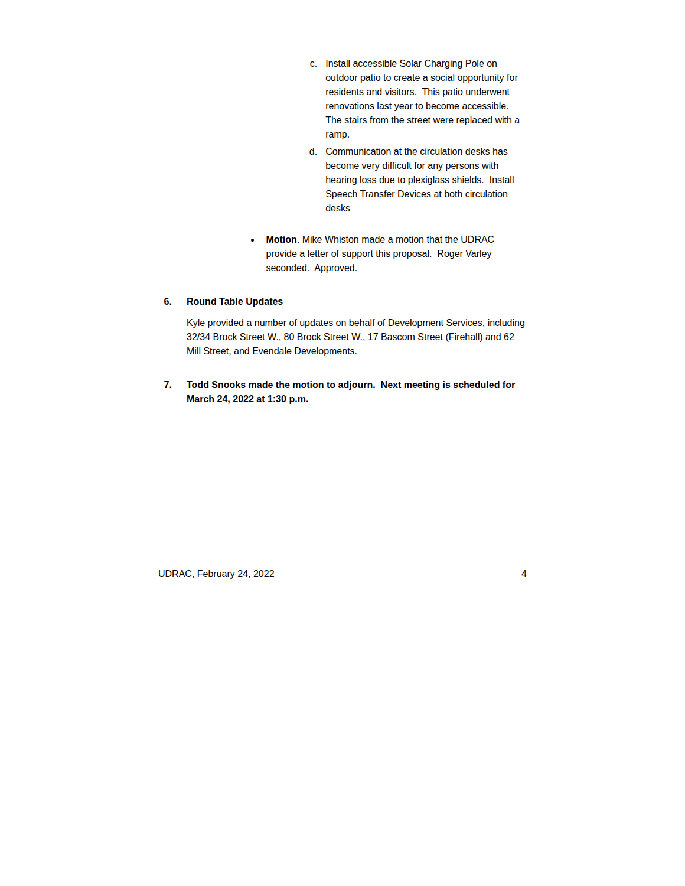Install accessible Solar Charging Pole on outdoor patio to create a social opportunity for residents and visitors. This patio underwent renovations last year to become accessible. The stairs from the street were replaced with a ramp.
Communication at the circulation desks has become very difficult for any persons with hearing loss due to plexiglass shields. Install Speech Transfer Devices at both circulation desks
Motion. Mike Whiston made a motion that the UDRAC provide a letter of support this proposal. Roger Varley seconded. Approved.
Round Table Updates
Kyle provided a number of updates on behalf of Development Services, including 32/34 Brock Street W., 80 Brock Street W., 17 Bascom Street (Firehall) and 62 Mill Street, and Evendale Developments.
Todd Snooks made the motion to adjourn. Next meeting is scheduled for March 24, 2022 at 1:30 p.m.
UDRAC, February 24, 2022
4